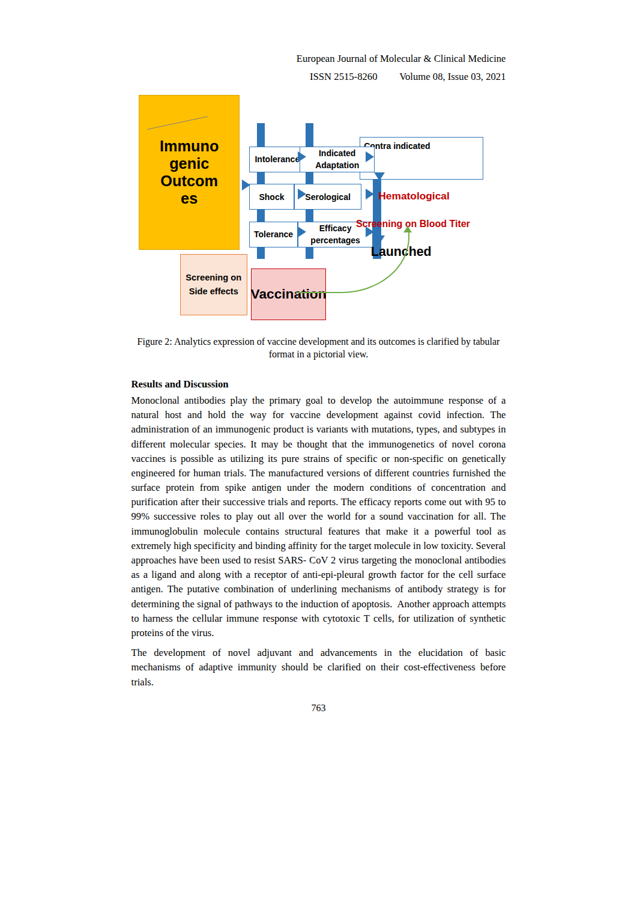European Journal of Molecular & Clinical Medicine
ISSN 2515-8260 Volume 08, Issue 03, 2021
Immuno
genic
Outcom
es
Contra indicated
Intolerance
Shock
Tolerance
Indicated Adaptation
Serological
Efficacy percentages
Hematological
Screening on Blood Titer
Launched
Screening on Side effects
Vaccination
Figure 2: Analytics expression of vaccine development and its outcomes is clarified by tabular format in a pictorial view.
Results and Discussion
Monoclonal antibodies play the primary goal to develop the autoimmune response of a natural host and hold the way for vaccine development against covid infection. The administration of an immunogenic product is variants with mutations, types, and subtypes in different molecular species. It may be thought that the immunogenetics of novel corona vaccines is possible as utilizing its pure strains of specific or non-specific on genetically engineered for human trials. The manufactured versions of different countries furnished the surface protein from spike antigen under the modern conditions of concentration and purification after their successive trials and reports. The efficacy reports come out with 95 to 99% successive roles to play out all over the world for a sound vaccination for all. The immunoglobulin molecule contains structural features that make it a powerful tool as extremely high specificity and binding affinity for the target molecule in low toxicity. Several approaches have been used to resist SARS- CoV 2 virus targeting the monoclonal antibodies as a ligand and along with a receptor of anti-epi-pleural growth factor for the cell surface antigen. The putative combination of underlining mechanisms of antibody strategy is for determining the signal of pathways to the induction of apoptosis. Another approach attempts to harness the cellular immune response with cytotoxic T cells, for utilization of synthetic proteins of the virus.
The development of novel adjuvant and advancements in the elucidation of basic mechanisms of adaptive immunity should be clarified on their cost-effectiveness before trials.
763